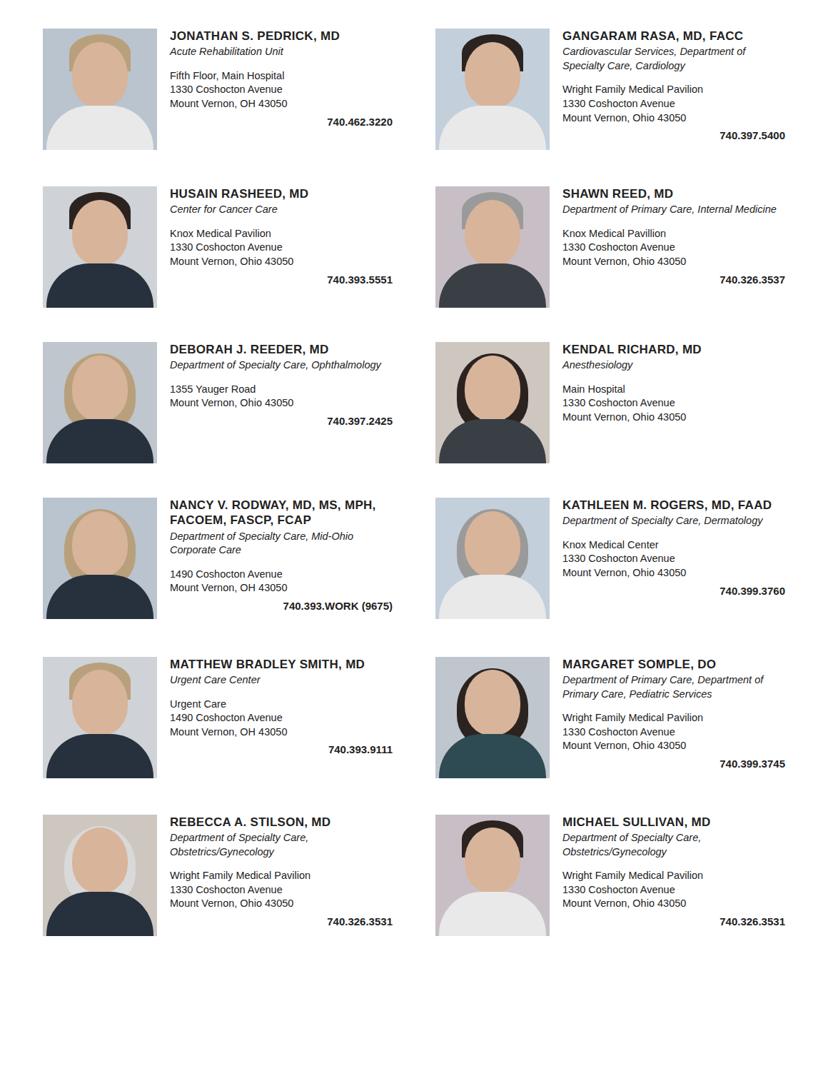JONATHAN S. PEDRICK, MD
Acute Rehabilitation Unit
Fifth Floor, Main Hospital
1330 Coshocton Avenue
Mount Vernon, OH 43050
740.462.3220
GANGARAM RASA, MD, FACC
Cardiovascular Services, Department of Specialty Care, Cardiology
Wright Family Medical Pavilion
1330 Coshocton Avenue
Mount Vernon, Ohio 43050
740.397.5400
HUSAIN RASHEED, MD
Center for Cancer Care
Knox Medical Pavilion
1330 Coshocton Avenue
Mount Vernon, Ohio 43050
740.393.5551
SHAWN REED, MD
Department of Primary Care, Internal Medicine
Knox Medical Pavillion
1330 Coshocton Avenue
Mount Vernon, Ohio 43050
740.326.3537
DEBORAH J. REEDER, MD
Department of Specialty Care, Ophthalmology
1355 Yauger Road
Mount Vernon, Ohio 43050
740.397.2425
KENDAL RICHARD, MD
Anesthesiology
Main Hospital
1330 Coshocton Avenue
Mount Vernon, Ohio 43050
NANCY V. RODWAY, MD, MS, MPH, FACOEM, FASCP, FCAP
Department of Specialty Care, Mid-Ohio Corporate Care
1490 Coshocton Avenue
Mount Vernon, OH 43050
740.393.WORK (9675)
KATHLEEN M. ROGERS, MD, FAAD
Department of Specialty Care, Dermatology
Knox Medical Center
1330 Coshocton Avenue
Mount Vernon, Ohio 43050
740.399.3760
MATTHEW BRADLEY SMITH, MD
Urgent Care Center
Urgent Care
1490 Coshocton Avenue
Mount Vernon, OH 43050
740.393.9111
MARGARET SOMPLE, DO
Department of Primary Care, Department of Primary Care, Pediatric Services
Wright Family Medical Pavilion
1330 Coshocton Avenue
Mount Vernon, Ohio 43050
740.399.3745
REBECCA A. STILSON, MD
Department of Specialty Care, Obstetrics/Gynecology
Wright Family Medical Pavilion
1330 Coshocton Avenue
Mount Vernon, Ohio 43050
740.326.3531
MICHAEL SULLIVAN, MD
Department of Specialty Care, Obstetrics/Gynecology
Wright Family Medical Pavilion
1330 Coshocton Avenue
Mount Vernon, Ohio 43050
740.326.3531